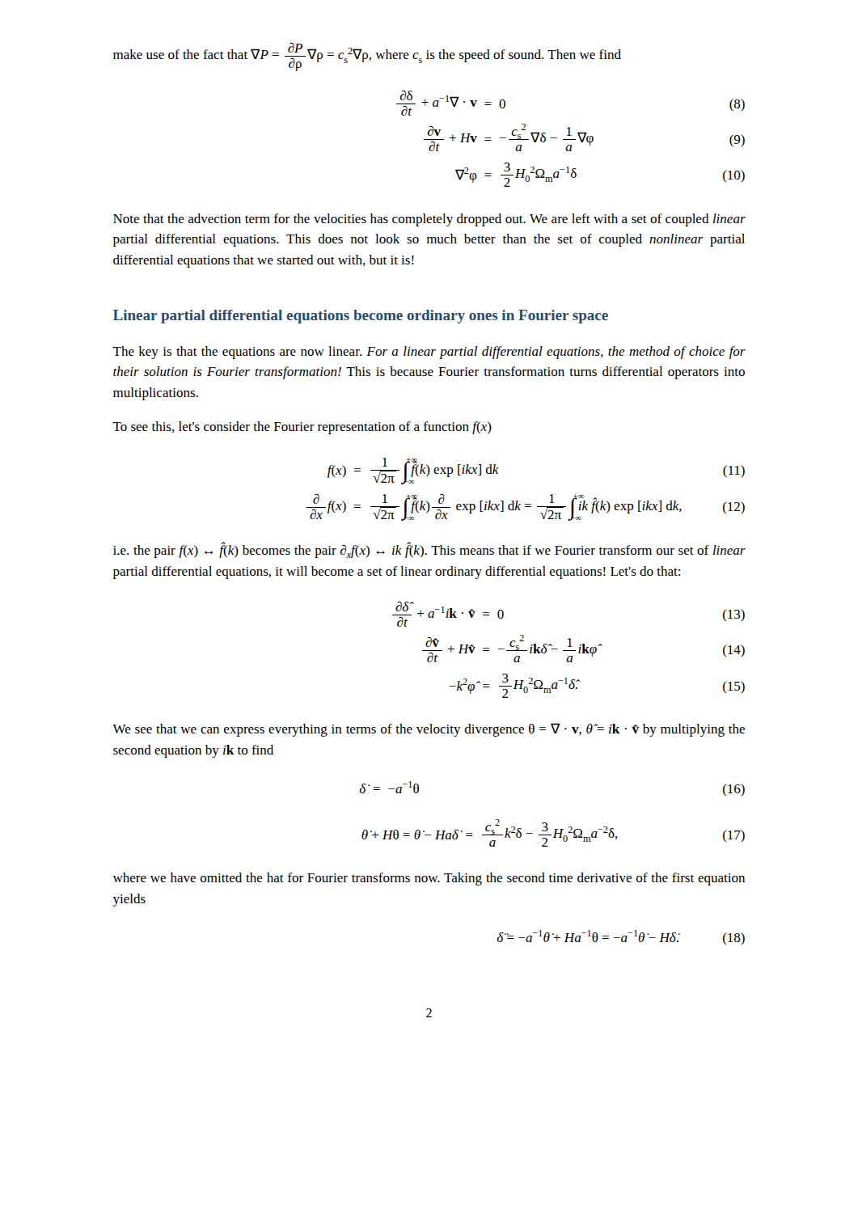make use of the fact that ∇P = ∂P∂ρ∇ρ = cs2∇ρ, where cs is the speed of sound. Then we find
| | ∂δ ∂ t + a −1 ∇ · v | = | 0 | (8) |
| | ∂ v ∂ t + H v | = | − c s 2 a ∇δ − 1 a ∇φ | (9) |
| | ∇ 2 φ | = | 3 2 H 0 2 Ω m a −1 δ | (10) |
Note that the advection term for the velocities has completely dropped out. We are left with a set of coupled linear partial differential equations. This does not look so much better than the set of coupled nonlinear partial differential equations that we started out with, but it is!
Linear partial differential equations become ordinary ones in Fourier space
The key is that the equations are now linear. For a linear partial differential equations, the method of choice for their solution is Fourier transformation! This is because Fourier transformation turns differential operators into multiplications.
To see this, let's consider the Fourier representation of a function f(x)
| | f ( x ) | = | 1 √ 2π ∫ +∞ −∞ f̂ ( k ) exp [ ikx ] d k | (11) |
| | ∂ ∂ x f ( x ) | = | 1 √ 2π ∫ +∞ −∞ f̂ ( k ) ∂ ∂ x exp [ ikx ] d k = 1 √ 2π ∫ +∞ −∞ ik f̂ ( k ) exp [ ikx ] d k , | (12) |
i.e. the pair f(x) ↔ f̂(k) becomes the pair ∂xf(x) ↔ ik f̂(k). This means that if we Fourier transform our set of linear partial differential equations, it will become a set of linear ordinary differential equations! Let's do that:
| | ∂ δ̂ ∂ t + a −1 i k · v̂ | = | 0 | (13) |
| | ∂ v̂ ∂ t + H v̂ | = | − c s 2 a i k δ̂ − 1 a i k φ̂ | (14) |
| | − k 2 φ̂ | = | 3 2 H 0 2 Ω m a −1 δ̂ . | (15) |
We see that we can express everything in terms of the velocity divergence θ = ∇ · v, θ̂ = ik · v̂ by multiplying the second equation by ik to find
| | δ̇ | = | − a −1 θ | (16) |
| | θ̇ + H θ = θ̇ − Haδ̇ | = | c s 2 a k 2 δ − 3 2 H 0 2 Ω m a −2 δ, | (17) |
where we have omitted the hat for Fourier transforms now. Taking the second time derivative of the first equation yields
| | δ̈ = − a −1 θ̇ + Ha −1 θ = − a −1 θ̇ − Hδ̇ . | | | (18) |
2